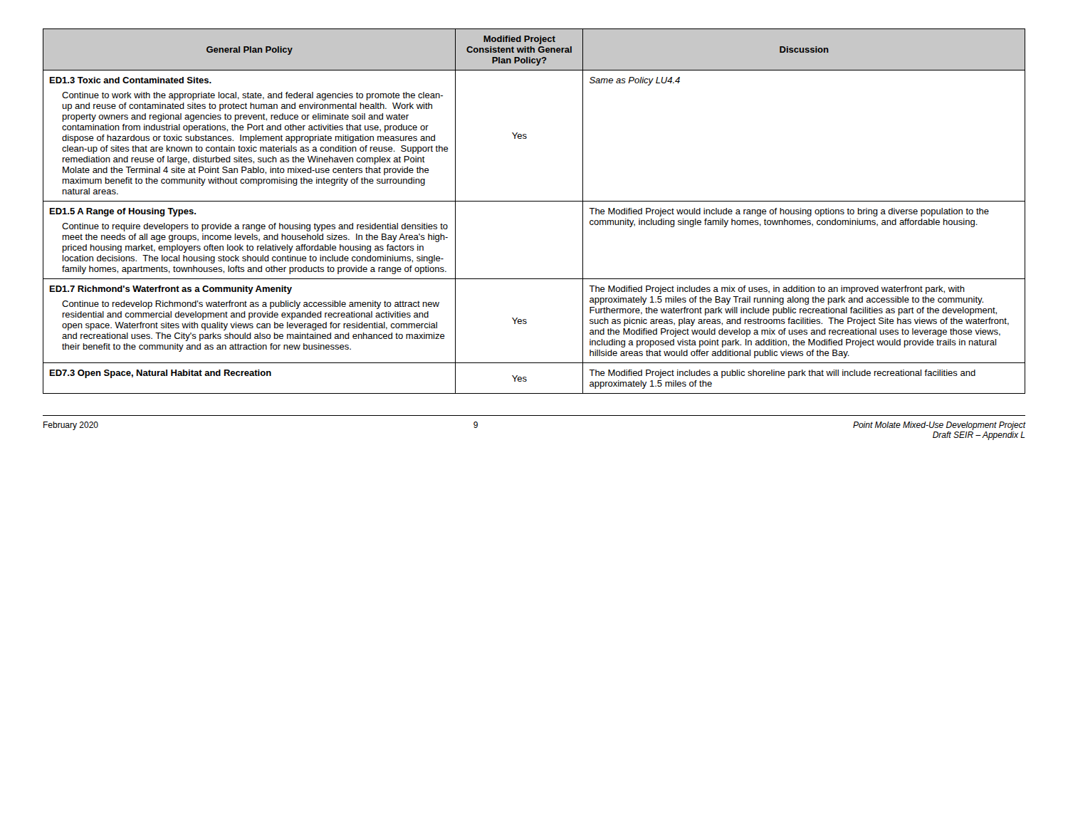| General Plan Policy | Modified Project Consistent with General Plan Policy? | Discussion |
| --- | --- | --- |
| ED1.3 Toxic and Contaminated Sites. Continue to work with the appropriate local, state, and federal agencies to promote the clean-up and reuse of contaminated sites to protect human and environmental health. Work with property owners and regional agencies to prevent, reduce or eliminate soil and water contamination from industrial operations, the Port and other activities that use, produce or dispose of hazardous or toxic substances. Implement appropriate mitigation measures and clean-up of sites that are known to contain toxic materials as a condition of reuse. Support the remediation and reuse of large, disturbed sites, such as the Winehaven complex at Point Molate and the Terminal 4 site at Point San Pablo, into mixed-use centers that provide the maximum benefit to the community without compromising the integrity of the surrounding natural areas. | Yes | Same as Policy LU4.4 |
| ED1.5 A Range of Housing Types. Continue to require developers to provide a range of housing types and residential densities to meet the needs of all age groups, income levels, and household sizes. In the Bay Area's high-priced housing market, employers often look to relatively affordable housing as factors in location decisions. The local housing stock should continue to include condominiums, single-family homes, apartments, townhouses, lofts and other products to provide a range of options. | | The Modified Project would include a range of housing options to bring a diverse population to the community, including single family homes, townhomes, condominiums, and affordable housing. |
| ED1.7 Richmond's Waterfront as a Community Amenity Continue to redevelop Richmond's waterfront as a publicly accessible amenity to attract new residential and commercial development and provide expanded recreational activities and open space. Waterfront sites with quality views can be leveraged for residential, commercial and recreational uses. The City's parks should also be maintained and enhanced to maximize their benefit to the community and as an attraction for new businesses. | Yes | The Modified Project includes a mix of uses, in addition to an improved waterfront park, with approximately 1.5 miles of the Bay Trail running along the park and accessible to the community. Furthermore, the waterfront park will include public recreational facilities as part of the development, such as picnic areas, play areas, and restrooms facilities. The Project Site has views of the waterfront, and the Modified Project would develop a mix of uses and recreational uses to leverage those views, including a proposed vista point park. In addition, the Modified Project would provide trails in natural hillside areas that would offer additional public views of the Bay. |
| ED7.3 Open Space, Natural Habitat and Recreation | Yes | The Modified Project includes a public shoreline park that will include recreational facilities and approximately 1.5 miles of the |
February 2020
9
Point Molate Mixed-Use Development Project
Draft SEIR – Appendix L